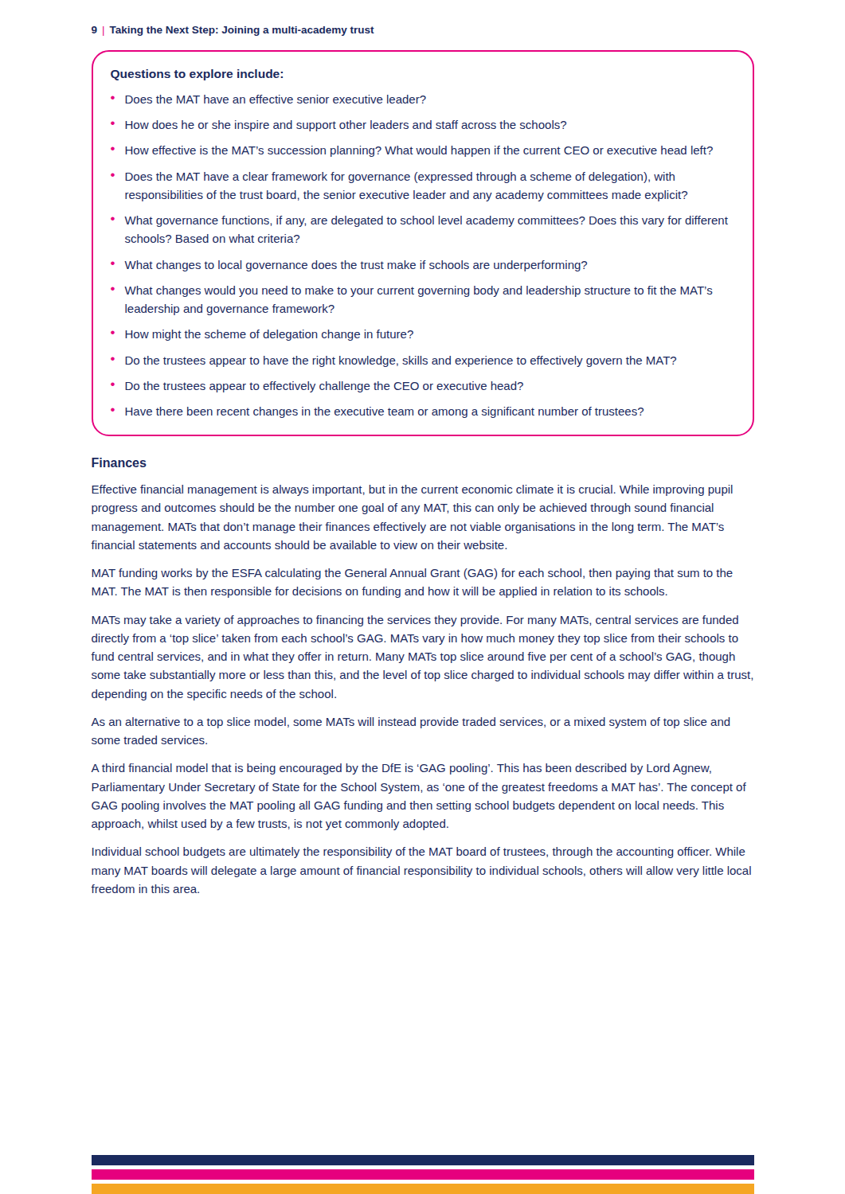9|Taking the Next Step: Joining a multi-academy trust
Questions to explore include:
Does the MAT have an effective senior executive leader?
How does he or she inspire and support other leaders and staff across the schools?
How effective is the MAT’s succession planning? What would happen if the current CEO or executive head left?
Does the MAT have a clear framework for governance (expressed through a scheme of delegation), with responsibilities of the trust board, the senior executive leader and any academy committees made explicit?
What governance functions, if any, are delegated to school level academy committees? Does this vary for different schools? Based on what criteria?
What changes to local governance does the trust make if schools are underperforming?
What changes would you need to make to your current governing body and leadership structure to fit the MAT’s leadership and governance framework?
How might the scheme of delegation change in future?
Do the trustees appear to have the right knowledge, skills and experience to effectively govern the MAT?
Do the trustees appear to effectively challenge the CEO or executive head?
Have there been recent changes in the executive team or among a significant number of trustees?
Finances
Effective financial management is always important, but in the current economic climate it is crucial. While improving pupil progress and outcomes should be the number one goal of any MAT, this can only be achieved through sound financial management. MATs that don’t manage their finances effectively are not viable organisations in the long term. The MAT’s financial statements and accounts should be available to view on their website.
MAT funding works by the ESFA calculating the General Annual Grant (GAG) for each school, then paying that sum to the MAT. The MAT is then responsible for decisions on funding and how it will be applied in relation to its schools.
MATs may take a variety of approaches to financing the services they provide. For many MATs, central services are funded directly from a ‘top slice’ taken from each school’s GAG. MATs vary in how much money they top slice from their schools to fund central services, and in what they offer in return. Many MATs top slice around five per cent of a school’s GAG, though some take substantially more or less than this, and the level of top slice charged to individual schools may differ within a trust, depending on the specific needs of the school.
As an alternative to a top slice model, some MATs will instead provide traded services, or a mixed system of top slice and some traded services.
A third financial model that is being encouraged by the DfE is ‘GAG pooling’. This has been described by Lord Agnew, Parliamentary Under Secretary of State for the School System, as ‘one of the greatest freedoms a MAT has’. The concept of GAG pooling involves the MAT pooling all GAG funding and then setting school budgets dependent on local needs. This approach, whilst used by a few trusts, is not yet commonly adopted.
Individual school budgets are ultimately the responsibility of the MAT board of trustees, through the accounting officer. While many MAT boards will delegate a large amount of financial responsibility to individual schools, others will allow very little local freedom in this area.